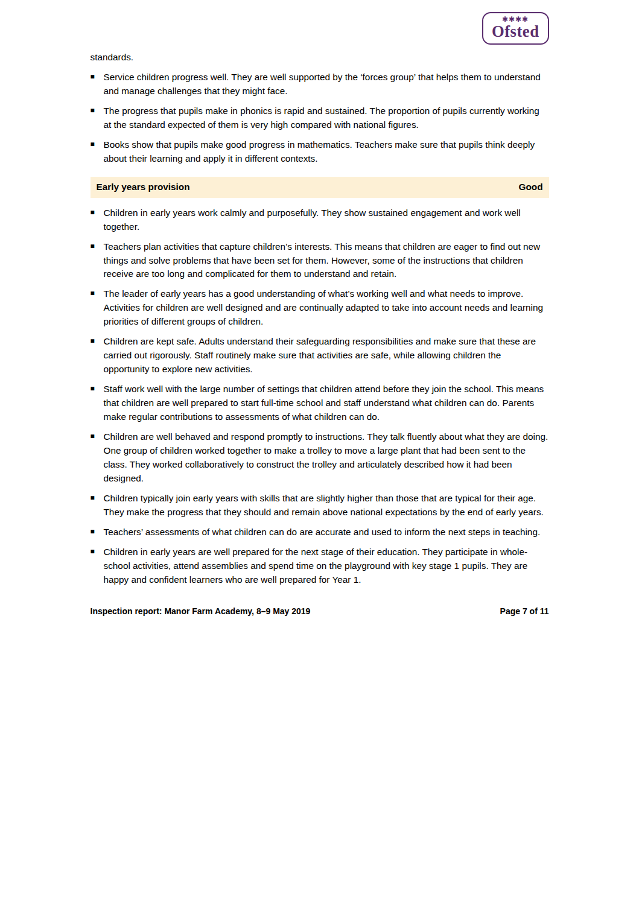✱✱✱✱ Ofsted
standards.
Service children progress well. They are well supported by the ‘forces group’ that helps them to understand and manage challenges that they might face.
The progress that pupils make in phonics is rapid and sustained. The proportion of pupils currently working at the standard expected of them is very high compared with national figures.
Books show that pupils make good progress in mathematics. Teachers make sure that pupils think deeply about their learning and apply it in different contexts.
Early years provision Good
Children in early years work calmly and purposefully. They show sustained engagement and work well together.
Teachers plan activities that capture children’s interests. This means that children are eager to find out new things and solve problems that have been set for them. However, some of the instructions that children receive are too long and complicated for them to understand and retain.
The leader of early years has a good understanding of what’s working well and what needs to improve. Activities for children are well designed and are continually adapted to take into account needs and learning priorities of different groups of children.
Children are kept safe. Adults understand their safeguarding responsibilities and make sure that these are carried out rigorously. Staff routinely make sure that activities are safe, while allowing children the opportunity to explore new activities.
Staff work well with the large number of settings that children attend before they join the school. This means that children are well prepared to start full-time school and staff understand what children can do. Parents make regular contributions to assessments of what children can do.
Children are well behaved and respond promptly to instructions. They talk fluently about what they are doing. One group of children worked together to make a trolley to move a large plant that had been sent to the class. They worked collaboratively to construct the trolley and articulately described how it had been designed.
Children typically join early years with skills that are slightly higher than those that are typical for their age. They make the progress that they should and remain above national expectations by the end of early years.
Teachers’ assessments of what children can do are accurate and used to inform the next steps in teaching.
Children in early years are well prepared for the next stage of their education. They participate in whole-school activities, attend assemblies and spend time on the playground with key stage 1 pupils. They are happy and confident learners who are well prepared for Year 1.
Inspection report: Manor Farm Academy, 8–9 May 2019 Page 7 of 11